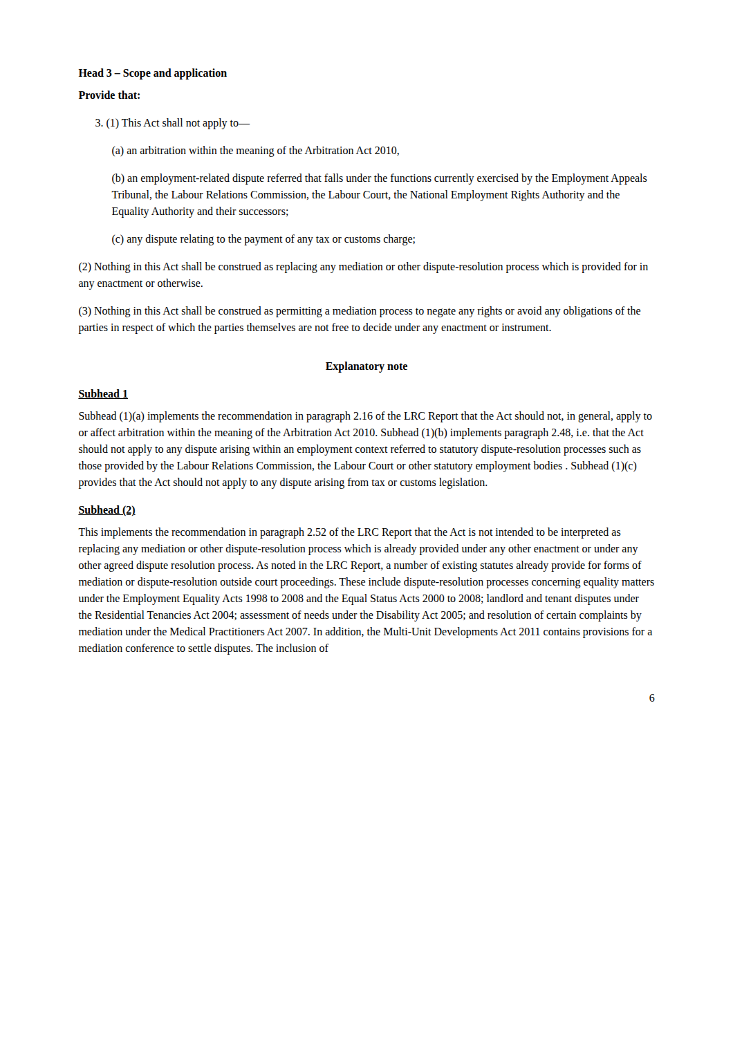Head 3 – Scope and application
Provide that:
3. (1) This Act shall not apply to—
(a) an arbitration within the meaning of the Arbitration Act 2010,
(b) an employment-related dispute referred that falls under the functions currently exercised by the Employment Appeals Tribunal, the Labour Relations Commission, the Labour Court, the National Employment Rights Authority and the Equality Authority and their successors;
(c) any dispute relating to the payment of any tax or customs charge;
(2) Nothing in this Act shall be construed as replacing any mediation or other dispute-resolution process which is provided for in any enactment or otherwise.
(3) Nothing in this Act shall be construed as permitting a mediation process to negate any rights or avoid any obligations of the parties in respect of which the parties themselves are not free to decide under any enactment or instrument.
Explanatory note
Subhead 1
Subhead (1)(a) implements the recommendation in paragraph 2.16 of the LRC Report that the Act should not, in general, apply to or affect arbitration within the meaning of the Arbitration Act 2010. Subhead (1)(b) implements paragraph 2.48, i.e. that the Act should not apply to any dispute arising within an employment context referred to statutory dispute-resolution processes such as those provided by the Labour Relations Commission, the Labour Court or other statutory employment bodies . Subhead (1)(c) provides that the Act should not apply to any dispute arising from tax or customs legislation.
Subhead (2)
This implements the recommendation in paragraph 2.52 of the LRC Report that the Act is not intended to be interpreted as replacing any mediation or other dispute-resolution process which is already provided under any other enactment or under any other agreed dispute resolution process. As noted in the LRC Report, a number of existing statutes already provide for forms of mediation or dispute-resolution outside court proceedings. These include dispute-resolution processes concerning equality matters under the Employment Equality Acts 1998 to 2008 and the Equal Status Acts 2000 to 2008; landlord and tenant disputes under the Residential Tenancies Act 2004; assessment of needs under the Disability Act 2005; and resolution of certain complaints by mediation under the Medical Practitioners Act 2007. In addition, the Multi-Unit Developments Act 2011 contains provisions for a mediation conference to settle disputes. The inclusion of
6